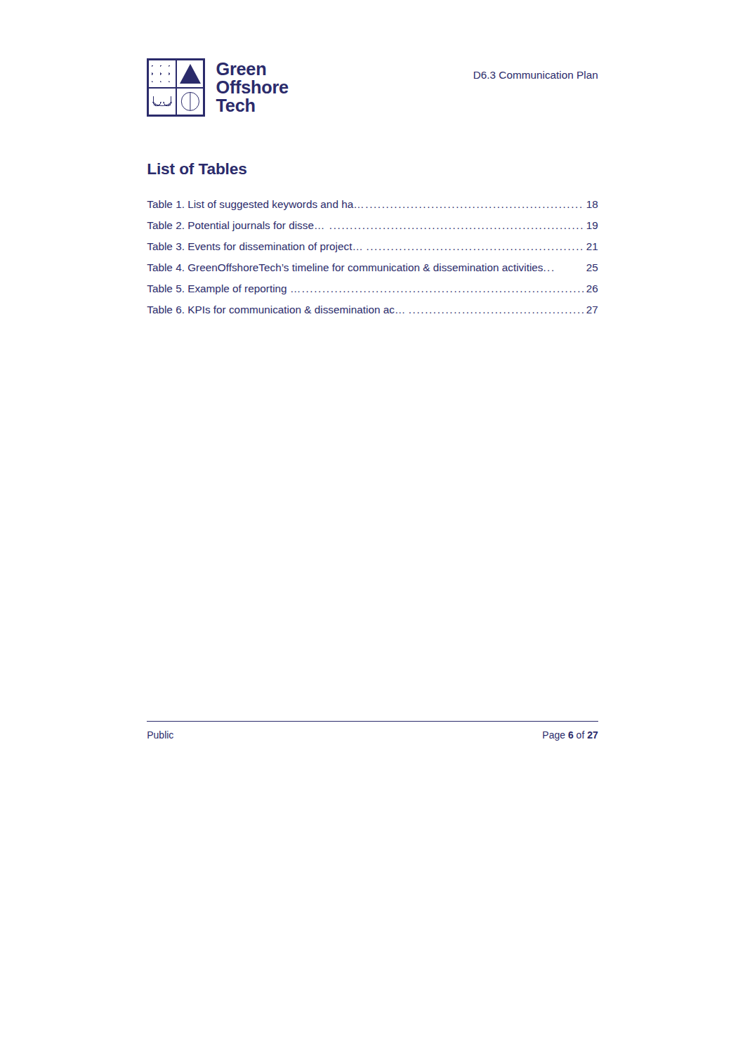Green Offshore Tech
D6.3 Communication Plan
List of Tables
Table 1. List of suggested keywords and hashtags. ........................................................... 18
Table 2. Potential journals for dissemination. ........................................................................ 19
Table 3. Events for dissemination of project results. ........................................................... 21
Table 4. GreenOffshoreTech’s timeline for communication & dissemination activities. .. 25
Table 5. Example of reporting scheme. .................................................................................. 26
Table 6. KPIs for communication & dissemination activities. .............................................. 27
Public
Page 6 of 27